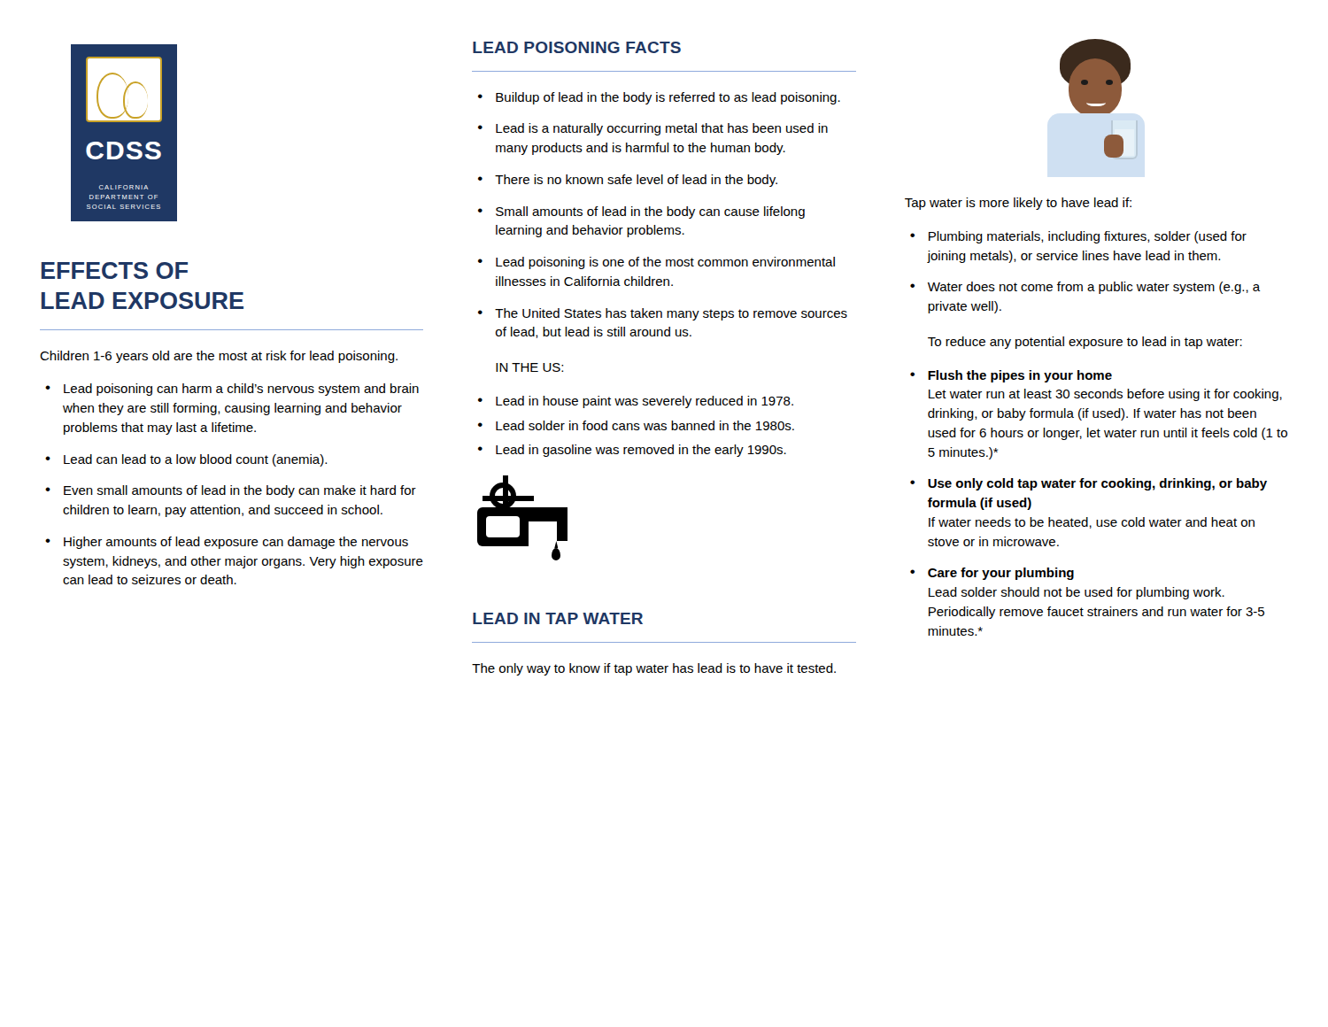CDSS
California
Department of
Social Services
EFFECTS OF
LEAD EXPOSURE
Children 1-6 years old are the most at risk for lead poisoning.
Lead poisoning can harm a child’s nervous system and brain when they are still forming, causing learning and behavior problems that may last a lifetime.
Lead can lead to a low blood count (anemia).
Even small amounts of lead in the body can make it hard for children to learn, pay attention, and succeed in school.
Higher amounts of lead exposure can damage the nervous system, kidneys, and other major organs. Very high exposure can lead to seizures or death.
LEAD POISONING FACTS
Buildup of lead in the body is referred to as lead poisoning.
Lead is a naturally occurring metal that has been used in many products and is harmful to the human body.
There is no known safe level of lead in the body.
Small amounts of lead in the body can cause lifelong learning and behavior problems.
Lead poisoning is one of the most common environmental illnesses in California children.
The United States has taken many steps to remove sources of lead, but lead is still around us.
IN THE US:
Lead in house paint was severely reduced in 1978.
Lead solder in food cans was banned in the 1980s.
Lead in gasoline was removed in the early 1990s.
LEAD IN TAP WATER
The only way to know if tap water has lead is to have it tested.
Tap water is more likely to have lead if:
Plumbing materials, including fixtures, solder (used for joining metals), or service lines have lead in them.
Water does not come from a public water system (e.g., a private well).
To reduce any potential exposure to lead in tap water:
Flush the pipes in your home
Let water run at least 30 seconds before using it for cooking, drinking, or baby formula (if used). If water has not been used for 6 hours or longer, let water run until it feels cold (1 to 5 minutes.)*
Use only cold tap water for cooking, drinking, or baby formula (if used)
If water needs to be heated, use cold water and heat on stove or in microwave.
Care for your plumbing
Lead solder should not be used for plumbing work. Periodically remove faucet strainers and run water for 3-5 minutes.*